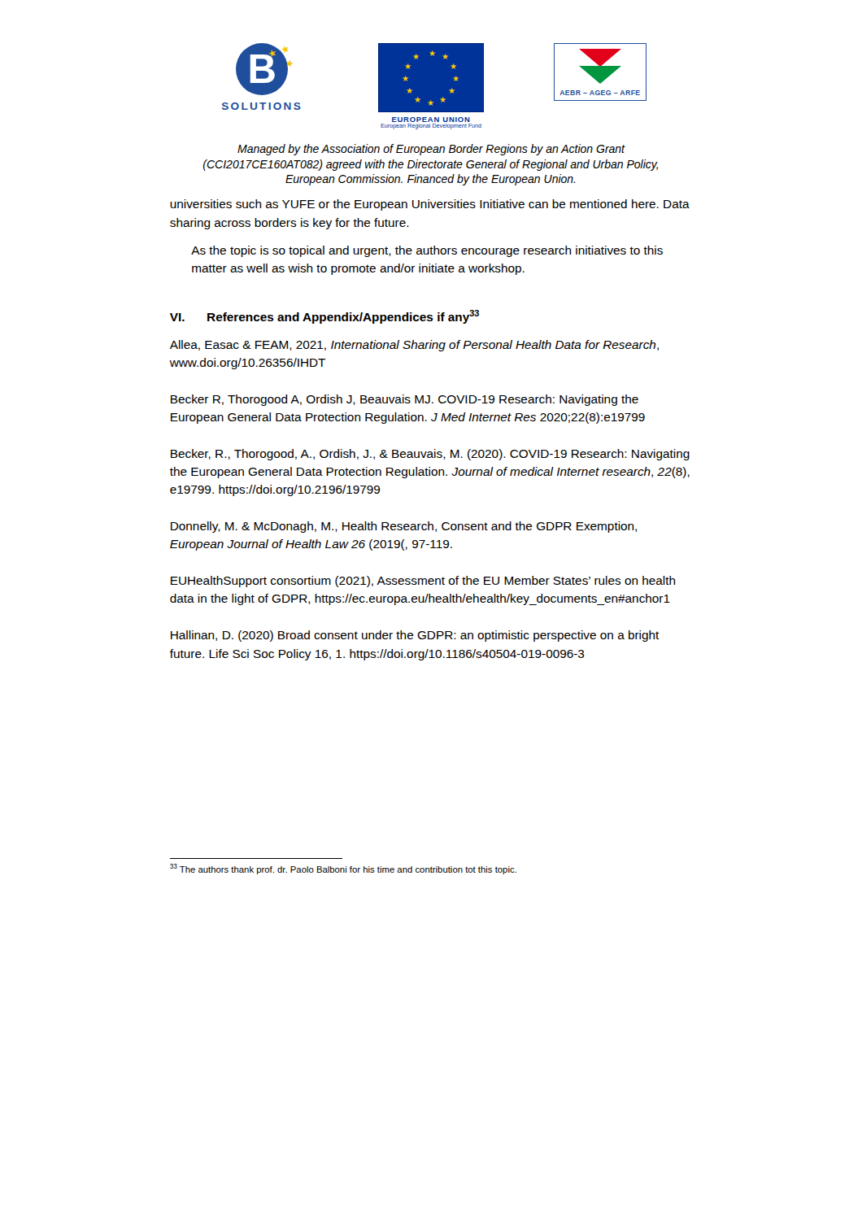B
★ ★
★
SOLUTIONS
★ ★ ★ ★ ★ ★ ★ ★ ★ ★ ★ ★
EUROPEAN UNION European Regional Development Fund
AEBR – AGEG – ARFE
Managed by the Association of European Border Regions by an Action Grant
(CCI2017CE160AT082) agreed with the Directorate General of Regional and Urban Policy,
European Commission. Financed by the European Union.
universities such as YUFE or the European Universities Initiative can be mentioned here. Data sharing across borders is key for the future.
As the topic is so topical and urgent, the authors encourage research initiatives to this matter as well as wish to promote and/or initiate a workshop.
VI. References and Appendix/Appendices if any33
Allea, Easac & FEAM, 2021, International Sharing of Personal Health Data for Research, www.doi.org/10.26356/IHDT
Becker R, Thorogood A, Ordish J, Beauvais MJ. COVID-19 Research: Navigating the European General Data Protection Regulation. J Med Internet Res 2020;22(8):e19799
Becker, R., Thorogood, A., Ordish, J., & Beauvais, M. (2020). COVID-19 Research: Navigating the European General Data Protection Regulation. Journal of medical Internet research, 22(8), e19799. https://doi.org/10.2196/19799
Donnelly, M. & McDonagh, M., Health Research, Consent and the GDPR Exemption, European Journal of Health Law 26 (2019(, 97-119.
EUHealthSupport consortium (2021), Assessment of the EU Member States’ rules on health data in the light of GDPR, https://ec.europa.eu/health/ehealth/key_documents_en#anchor1
Hallinan, D. (2020) Broad consent under the GDPR: an optimistic perspective on a bright future. Life Sci Soc Policy 16, 1. https://doi.org/10.1186/s40504-019-0096-3
33 The authors thank prof. dr. Paolo Balboni for his time and contribution tot this topic.